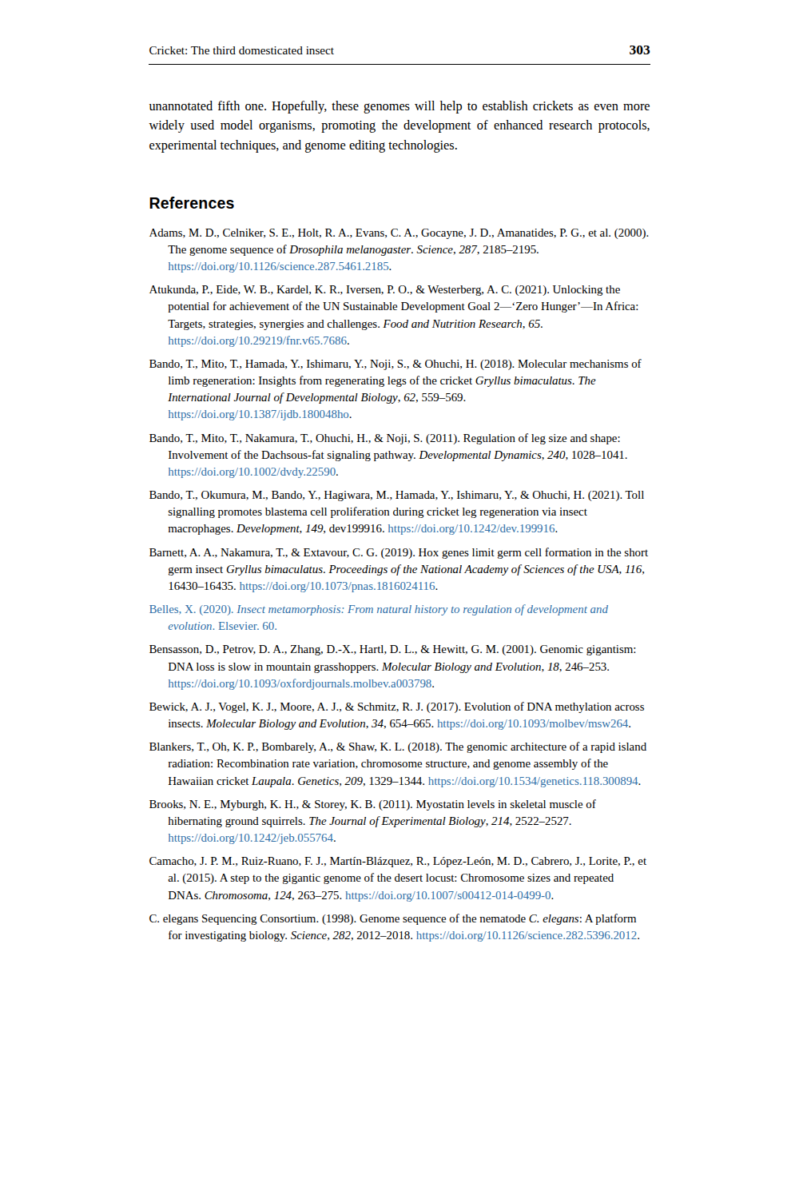Cricket: The third domesticated insect 303
unannotated fifth one. Hopefully, these genomes will help to establish crickets as even more widely used model organisms, promoting the development of enhanced research protocols, experimental techniques, and genome editing technologies.
References
Adams, M. D., Celniker, S. E., Holt, R. A., Evans, C. A., Gocayne, J. D., Amanatides, P. G., et al. (2000). The genome sequence of Drosophila melanogaster. Science, 287, 2185–2195. https://doi.org/10.1126/science.287.5461.2185.
Atukunda, P., Eide, W. B., Kardel, K. R., Iversen, P. O., & Westerberg, A. C. (2021). Unlocking the potential for achievement of the UN Sustainable Development Goal 2—‘Zero Hunger’—In Africa: Targets, strategies, synergies and challenges. Food and Nutrition Research, 65. https://doi.org/10.29219/fnr.v65.7686.
Bando, T., Mito, T., Hamada, Y., Ishimaru, Y., Noji, S., & Ohuchi, H. (2018). Molecular mechanisms of limb regeneration: Insights from regenerating legs of the cricket Gryllus bimaculatus. The International Journal of Developmental Biology, 62, 559–569. https://doi.org/10.1387/ijdb.180048ho.
Bando, T., Mito, T., Nakamura, T., Ohuchi, H., & Noji, S. (2011). Regulation of leg size and shape: Involvement of the Dachsous-fat signaling pathway. Developmental Dynamics, 240, 1028–1041. https://doi.org/10.1002/dvdy.22590.
Bando, T., Okumura, M., Bando, Y., Hagiwara, M., Hamada, Y., Ishimaru, Y., & Ohuchi, H. (2021). Toll signalling promotes blastema cell proliferation during cricket leg regeneration via insect macrophages. Development, 149, dev199916. https://doi.org/10.1242/dev.199916.
Barnett, A. A., Nakamura, T., & Extavour, C. G. (2019). Hox genes limit germ cell formation in the short germ insect Gryllus bimaculatus. Proceedings of the National Academy of Sciences of the USA, 116, 16430–16435. https://doi.org/10.1073/pnas.1816024116.
Belles, X. (2020). Insect metamorphosis: From natural history to regulation of development and evolution. Elsevier. 60.
Bensasson, D., Petrov, D. A., Zhang, D.-X., Hartl, D. L., & Hewitt, G. M. (2001). Genomic gigantism: DNA loss is slow in mountain grasshoppers. Molecular Biology and Evolution, 18, 246–253. https://doi.org/10.1093/oxfordjournals.molbev.a003798.
Bewick, A. J., Vogel, K. J., Moore, A. J., & Schmitz, R. J. (2017). Evolution of DNA methylation across insects. Molecular Biology and Evolution, 34, 654–665. https://doi.org/10.1093/molbev/msw264.
Blankers, T., Oh, K. P., Bombarely, A., & Shaw, K. L. (2018). The genomic architecture of a rapid island radiation: Recombination rate variation, chromosome structure, and genome assembly of the Hawaiian cricket Laupala. Genetics, 209, 1329–1344. https://doi.org/10.1534/genetics.118.300894.
Brooks, N. E., Myburgh, K. H., & Storey, K. B. (2011). Myostatin levels in skeletal muscle of hibernating ground squirrels. The Journal of Experimental Biology, 214, 2522–2527. https://doi.org/10.1242/jeb.055764.
Camacho, J. P. M., Ruiz-Ruano, F. J., Martín-Blázquez, R., López-León, M. D., Cabrero, J., Lorite, P., et al. (2015). A step to the gigantic genome of the desert locust: Chromosome sizes and repeated DNAs. Chromosoma, 124, 263–275. https://doi.org/10.1007/s00412-014-0499-0.
C. elegans Sequencing Consortium. (1998). Genome sequence of the nematode C. elegans: A platform for investigating biology. Science, 282, 2012–2018. https://doi.org/10.1126/science.282.5396.2012.